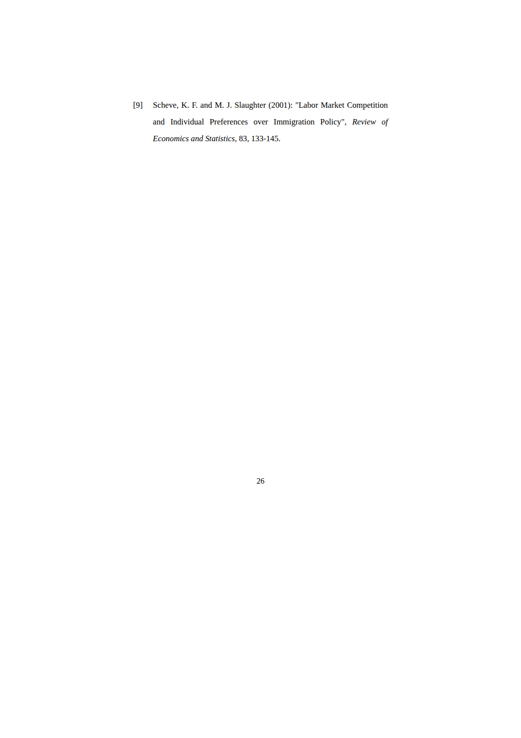[9]
Scheve, K. F. and M. J. Slaughter (2001): "Labor Market Competition and Individual Preferences over Immigration Policy", Review of Economics and Statistics, 83, 133-145.
26